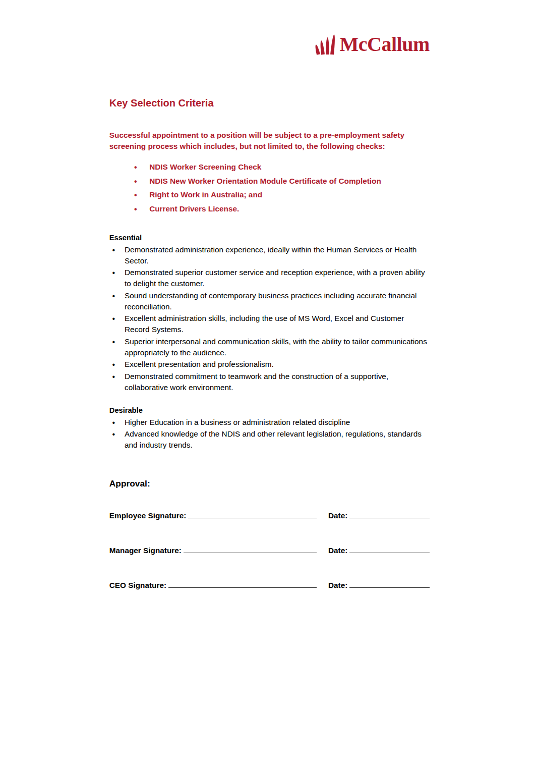McCallum
Key Selection Criteria
Successful appointment to a position will be subject to a pre-employment safety screening process which includes, but not limited to, the following checks:
NDIS Worker Screening Check
NDIS New Worker Orientation Module Certificate of Completion
Right to Work in Australia; and
Current Drivers License.
Essential
Demonstrated administration experience, ideally within the Human Services or Health Sector.
Demonstrated superior customer service and reception experience, with a proven ability to delight the customer.
Sound understanding of contemporary business practices including accurate financial reconciliation.
Excellent administration skills, including the use of MS Word, Excel and Customer Record Systems.
Superior interpersonal and communication skills, with the ability to tailor communications appropriately to the audience.
Excellent presentation and professionalism.
Demonstrated commitment to teamwork and the construction of a supportive, collaborative work environment.
Desirable
Higher Education in a business or administration related discipline
Advanced knowledge of the NDIS and other relevant legislation, regulations, standards and industry trends.
Approval:
Employee Signature: Date:
Manager Signature: Date:
CEO Signature: Date: